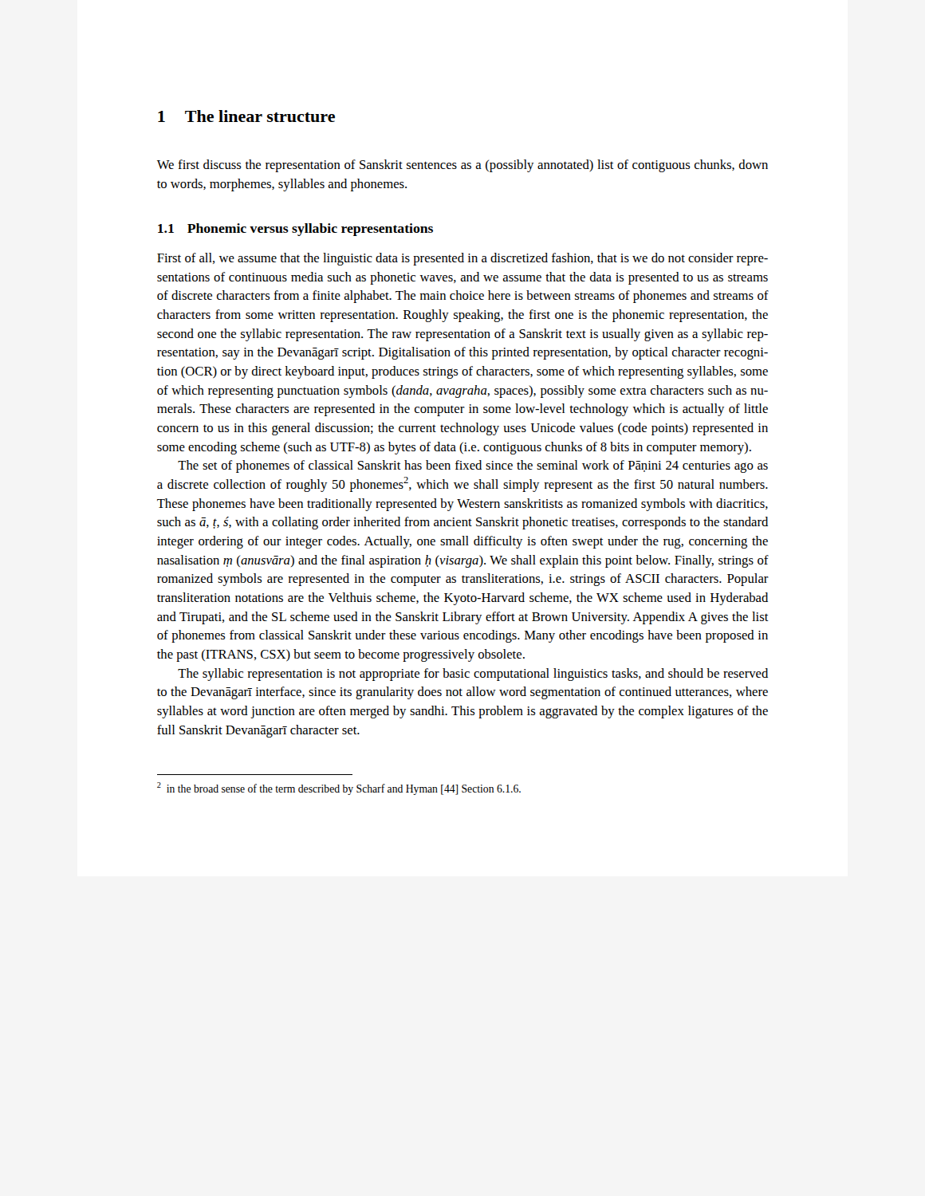1 The linear structure
We first discuss the representation of Sanskrit sentences as a (possibly annotated) list of contiguous chunks, down to words, morphemes, syllables and phonemes.
1.1 Phonemic versus syllabic representations
First of all, we assume that the linguistic data is presented in a discretized fashion, that is we do not consider representations of continuous media such as phonetic waves, and we assume that the data is presented to us as streams of discrete characters from a finite alphabet. The main choice here is between streams of phonemes and streams of characters from some written representation. Roughly speaking, the first one is the phonemic representation, the second one the syllabic representation. The raw representation of a Sanskrit text is usually given as a syllabic representation, say in the Devanāgarī script. Digitalisation of this printed representation, by optical character recognition (OCR) or by direct keyboard input, produces strings of characters, some of which representing syllables, some of which representing punctuation symbols (danda, avagraha, spaces), possibly some extra characters such as numerals. These characters are represented in the computer in some low-level technology which is actually of little concern to us in this general discussion; the current technology uses Unicode values (code points) represented in some encoding scheme (such as UTF-8) as bytes of data (i.e. contiguous chunks of 8 bits in computer memory).
The set of phonemes of classical Sanskrit has been fixed since the seminal work of Pāṇini 24 centuries ago as a discrete collection of roughly 50 phonemes2, which we shall simply represent as the first 50 natural numbers. These phonemes have been traditionally represented by Western sanskritists as romanized symbols with diacritics, such as ā, ṭ, ś, with a collating order inherited from ancient Sanskrit phonetic treatises, corresponds to the standard integer ordering of our integer codes. Actually, one small difficulty is often swept under the rug, concerning the nasalisation ṃ (anusvāra) and the final aspiration ḥ (visarga). We shall explain this point below. Finally, strings of romanized symbols are represented in the computer as transliterations, i.e. strings of ASCII characters. Popular transliteration notations are the Velthuis scheme, the Kyoto-Harvard scheme, the WX scheme used in Hyderabad and Tirupati, and the SL scheme used in the Sanskrit Library effort at Brown University. Appendix A gives the list of phonemes from classical Sanskrit under these various encodings. Many other encodings have been proposed in the past (ITRANS, CSX) but seem to become progressively obsolete.
The syllabic representation is not appropriate for basic computational linguistics tasks, and should be reserved to the Devanāgarī interface, since its granularity does not allow word segmentation of continued utterances, where syllables at word junction are often merged by sandhi. This problem is aggravated by the complex ligatures of the full Sanskrit Devanāgarī character set.
2 in the broad sense of the term described by Scharf and Hyman [44] Section 6.1.6.